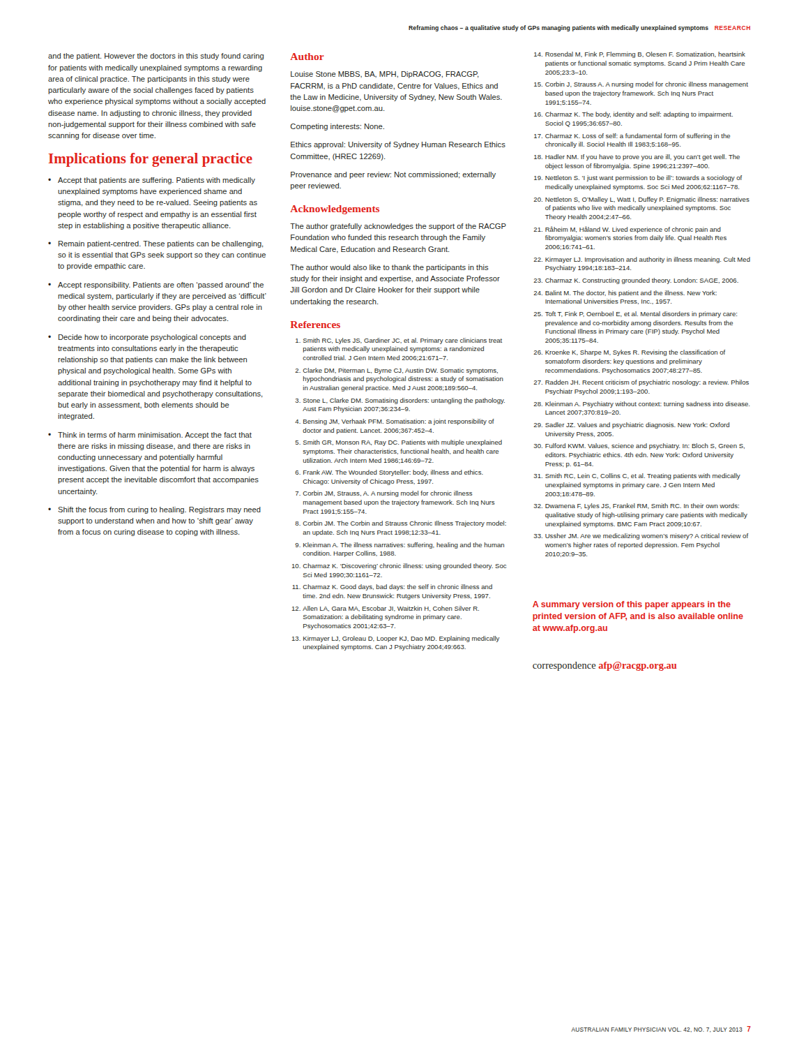Reframing chaos – a qualitative study of GPs managing patients with medically unexplained symptoms RESEARCH
and the patient. However the doctors in this study found caring for patients with medically unexplained symptoms a rewarding area of clinical practice. The participants in this study were particularly aware of the social challenges faced by patients who experience physical symptoms without a socially accepted disease name. In adjusting to chronic illness, they provided non-judgemental support for their illness combined with safe scanning for disease over time.
Implications for general practice
Accept that patients are suffering. Patients with medically unexplained symptoms have experienced shame and stigma, and they need to be re-valued. Seeing patients as people worthy of respect and empathy is an essential first step in establishing a positive therapeutic alliance.
Remain patient-centred. These patients can be challenging, so it is essential that GPs seek support so they can continue to provide empathic care.
Accept responsibility. Patients are often ‘passed around’ the medical system, particularly if they are perceived as ‘difficult’ by other health service providers. GPs play a central role in coordinating their care and being their advocates.
Decide how to incorporate psychological concepts and treatments into consultations early in the therapeutic relationship so that patients can make the link between physical and psychological health. Some GPs with additional training in psychotherapy may find it helpful to separate their biomedical and psychotherapy consultations, but early in assessment, both elements should be integrated.
Think in terms of harm minimisation. Accept the fact that there are risks in missing disease, and there are risks in conducting unnecessary and potentially harmful investigations. Given that the potential for harm is always present accept the inevitable discomfort that accompanies uncertainty.
Shift the focus from curing to healing. Registrars may need support to understand when and how to ‘shift gear’ away from a focus on curing disease to coping with illness.
Author
Louise Stone MBBS, BA, MPH, DipRACOG, FRACGP, FACRRM, is a PhD candidate, Centre for Values, Ethics and the Law in Medicine, University of Sydney, New South Wales. louise.stone@gpet.com.au.
Competing interests: None.
Ethics approval: University of Sydney Human Research Ethics Committee, (HREC 12269).
Provenance and peer review: Not commissioned; externally peer reviewed.
Acknowledgements
The author gratefully acknowledges the support of the RACGP Foundation who funded this research through the Family Medical Care, Education and Research Grant.
The author would also like to thank the participants in this study for their insight and expertise, and Associate Professor Jill Gordon and Dr Claire Hooker for their support while undertaking the research.
References
Smith RC, Lyles JS, Gardiner JC, et al. Primary care clinicians treat patients with medically unexplained symptoms: a randomized controlled trial. J Gen Intern Med 2006;21:671–7.
Clarke DM, Piterman L, Byrne CJ, Austin DW. Somatic symptoms, hypochondriasis and psychological distress: a study of somatisation in Australian general practice. Med J Aust 2008;189:560–4.
Stone L, Clarke DM. Somatising disorders: untangling the pathology. Aust Fam Physician 2007;36:234–9.
Bensing JM, Verhaak PFM. Somatisation: a joint responsibility of doctor and patient. Lancet. 2006;367:452–4.
Smith GR, Monson RA, Ray DC. Patients with multiple unexplained symptoms. Their characteristics, functional health, and health care utilization. Arch Intern Med 1986;146:69–72.
Frank AW. The Wounded Storyteller: body, illness and ethics. Chicago: University of Chicago Press, 1997.
Corbin JM, Strauss, A. A nursing model for chronic illness management based upon the trajectory framework. Sch Inq Nurs Pract 1991;5:155–74.
Corbin JM. The Corbin and Strauss Chronic Illness Trajectory model: an update. Sch Inq Nurs Pract 1998;12:33–41.
Kleinman A. The illness narratives: suffering, healing and the human condition. Harper Collins, 1988.
Charmaz K. ‘Discovering’ chronic illness: using grounded theory. Soc Sci Med 1990;30:1161–72.
Charmaz K. Good days, bad days: the self in chronic illness and time. 2nd edn. New Brunswick: Rutgers University Press, 1997.
Allen LA, Gara MA, Escobar JI, Waitzkin H, Cohen Silver R. Somatization: a debilitating syndrome in primary care. Psychosomatics 2001;42:63–7.
Kirmayer LJ, Groleau D, Looper KJ, Dao MD. Explaining medically unexplained symptoms. Can J Psychiatry 2004;49:663.
Rosendal M, Fink P, Flemming B, Olesen F. Somatization, heartsink patients or functional somatic symptoms. Scand J Prim Health Care 2005;23:3–10.
Corbin J, Strauss A. A nursing model for chronic illness management based upon the trajectory framework. Sch Inq Nurs Pract 1991;5:155–74.
Charmaz K. The body, identity and self: adapting to impairment. Sociol Q 1995;36:657–80.
Charmaz K. Loss of self: a fundamental form of suffering in the chronically ill. Sociol Health Ill 1983;5:168–95.
Hadler NM. If you have to prove you are ill, you can’t get well. The object lesson of fibromyalgia. Spine 1996;21:2397–400.
Nettleton S. ‘I just want permission to be ill’: towards a sociology of medically unexplained symptoms. Soc Sci Med 2006;62:1167–78.
Nettleton S, O’Malley L, Watt I, Duffey P. Enigmatic illness: narratives of patients who live with medically unexplained symptoms. Soc Theory Health 2004;2:47–66.
Råheim M, Håland W. Lived experience of chronic pain and fibromyalgia: women’s stories from daily life. Qual Health Res 2006;16:741–61.
Kirmayer LJ. Improvisation and authority in illness meaning. Cult Med Psychiatry 1994;18:183–214.
Charmaz K. Constructing grounded theory. London: SAGE, 2006.
Balint M. The doctor, his patient and the illness. New York: International Universities Press, Inc., 1957.
Toft T, Fink P, Oernboel E, et al. Mental disorders in primary care: prevalence and co-morbidity among disorders. Results from the Functional Illness in Primary care (FIP) study. Psychol Med 2005;35:1175–84.
Kroenke K, Sharpe M, Sykes R. Revising the classification of somatoform disorders: key questions and preliminary recommendations. Psychosomatics 2007;48:277–85.
Radden JH. Recent criticism of psychiatric nosology: a review. Philos Psychiatr Psychol 2009;1:193–200.
Kleinman A. Psychiatry without context: turning sadness into disease. Lancet 2007;370:819–20.
Sadler JZ. Values and psychiatric diagnosis. New York: Oxford University Press, 2005.
Fulford KWM. Values, science and psychiatry. In: Bloch S, Green S, editors. Psychiatric ethics. 4th edn. New York: Oxford University Press; p. 61–84.
Smith RC, Lein C, Collins C, et al. Treating patients with medically unexplained symptoms in primary care. J Gen Intern Med 2003;18:478–89.
Dwamena F, Lyles JS, Frankel RM, Smith RC. In their own words: qualitative study of high-utilising primary care patients with medically unexplained symptoms. BMC Fam Pract 2009;10:67.
Ussher JM. Are we medicalizing women’s misery? A critical review of women’s higher rates of reported depression. Fem Psychol 2010;20:9–35.
A summary version of this paper appears in the printed version of AFP, and is also available online at www.afp.org.au
correspondence afp@racgp.org.au
AUSTRALIAN FAMILY PHYSICIAN VOL. 42, NO. 7, JULY 2013 7